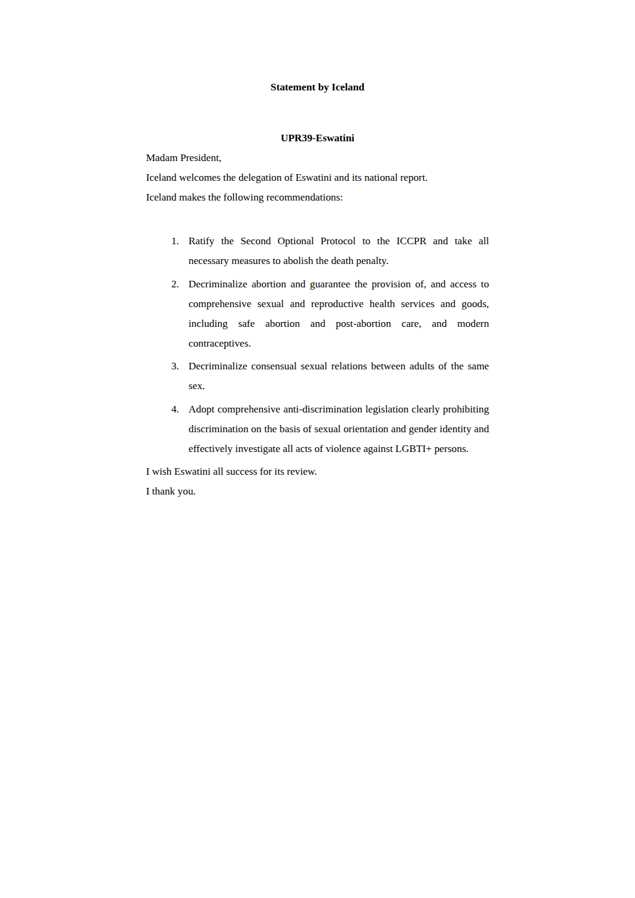Statement by Iceland
UPR39-Eswatini
Madam President,
Iceland welcomes the delegation of Eswatini and its national report.
Iceland makes the following recommendations:
Ratify the Second Optional Protocol to the ICCPR and take all necessary measures to abolish the death penalty.
Decriminalize abortion and guarantee the provision of, and access to comprehensive sexual and reproductive health services and goods, including safe abortion and post-abortion care, and modern contraceptives.
Decriminalize consensual sexual relations between adults of the same sex.
Adopt comprehensive anti-discrimination legislation clearly prohibiting discrimination on the basis of sexual orientation and gender identity and effectively investigate all acts of violence against LGBTI+ persons.
I wish Eswatini all success for its review.
I thank you.